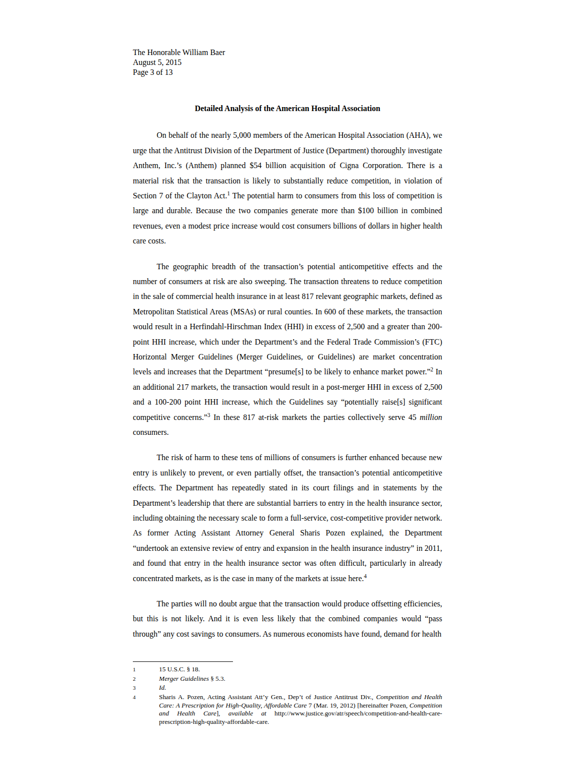The Honorable William Baer
August 5, 2015
Page 3 of 13
Detailed Analysis of the American Hospital Association
On behalf of the nearly 5,000 members of the American Hospital Association (AHA), we urge that the Antitrust Division of the Department of Justice (Department) thoroughly investigate Anthem, Inc.’s (Anthem) planned $54 billion acquisition of Cigna Corporation. There is a material risk that the transaction is likely to substantially reduce competition, in violation of Section 7 of the Clayton Act.1 The potential harm to consumers from this loss of competition is large and durable. Because the two companies generate more than $100 billion in combined revenues, even a modest price increase would cost consumers billions of dollars in higher health care costs.
The geographic breadth of the transaction’s potential anticompetitive effects and the number of consumers at risk are also sweeping. The transaction threatens to reduce competition in the sale of commercial health insurance in at least 817 relevant geographic markets, defined as Metropolitan Statistical Areas (MSAs) or rural counties. In 600 of these markets, the transaction would result in a Herfindahl-Hirschman Index (HHI) in excess of 2,500 and a greater than 200-point HHI increase, which under the Department’s and the Federal Trade Commission’s (FTC) Horizontal Merger Guidelines (Merger Guidelines, or Guidelines) are market concentration levels and increases that the Department “presume[s] to be likely to enhance market power.”2 In an additional 217 markets, the transaction would result in a post-merger HHI in excess of 2,500 and a 100-200 point HHI increase, which the Guidelines say “potentially raise[s] significant competitive concerns.”3 In these 817 at-risk markets the parties collectively serve 45 million consumers.
The risk of harm to these tens of millions of consumers is further enhanced because new entry is unlikely to prevent, or even partially offset, the transaction’s potential anticompetitive effects. The Department has repeatedly stated in its court filings and in statements by the Department’s leadership that there are substantial barriers to entry in the health insurance sector, including obtaining the necessary scale to form a full-service, cost-competitive provider network. As former Acting Assistant Attorney General Sharis Pozen explained, the Department “undertook an extensive review of entry and expansion in the health insurance industry” in 2011, and found that entry in the health insurance sector was often difficult, particularly in already concentrated markets, as is the case in many of the markets at issue here.4
The parties will no doubt argue that the transaction would produce offsetting efficiencies, but this is not likely. And it is even less likely that the combined companies would “pass through” any cost savings to consumers. As numerous economists have found, demand for health
1
15 U.S.C. § 18.
2
Merger Guidelines § 5.3.
3
Id.
4
Sharis A. Pozen, Acting Assistant Att’y Gen., Dep’t of Justice Antitrust Div., Competition and Health Care: A Prescription for High-Quality, Affordable Care 7 (Mar. 19, 2012) [hereinafter Pozen, Competition and Health Care], available at http://www.justice.gov/atr/speech/competition-and-health-care-prescription-high-quality-affordable-care.